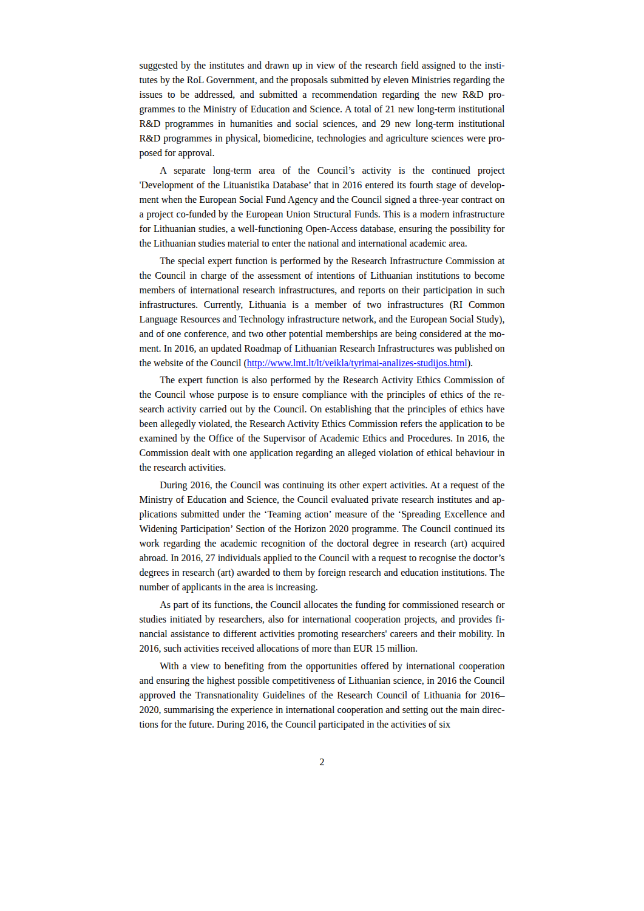suggested by the institutes and drawn up in view of the research field assigned to the institutes by the RoL Government, and the proposals submitted by eleven Ministries regarding the issues to be addressed, and submitted a recommendation regarding the new R&D programmes to the Ministry of Education and Science. A total of 21 new long-term institutional R&D programmes in humanities and social sciences, and 29 new long-term institutional R&D programmes in physical, biomedicine, technologies and agriculture sciences were proposed for approval.
A separate long-term area of the Council’s activity is the continued project 'Development of the Lituanistika Database’ that in 2016 entered its fourth stage of development when the European Social Fund Agency and the Council signed a three-year contract on a project co-funded by the European Union Structural Funds. This is a modern infrastructure for Lithuanian studies, a well-functioning Open-Access database, ensuring the possibility for the Lithuanian studies material to enter the national and international academic area.
The special expert function is performed by the Research Infrastructure Commission at the Council in charge of the assessment of intentions of Lithuanian institutions to become members of international research infrastructures, and reports on their participation in such infrastructures. Currently, Lithuania is a member of two infrastructures (RI Common Language Resources and Technology infrastructure network, and the European Social Study), and of one conference, and two other potential memberships are being considered at the moment. In 2016, an updated Roadmap of Lithuanian Research Infrastructures was published on the website of the Council (http://www.lmt.lt/lt/veikla/tyrimai-analizes-studijos.html).
The expert function is also performed by the Research Activity Ethics Commission of the Council whose purpose is to ensure compliance with the principles of ethics of the research activity carried out by the Council. On establishing that the principles of ethics have been allegedly violated, the Research Activity Ethics Commission refers the application to be examined by the Office of the Supervisor of Academic Ethics and Procedures. In 2016, the Commission dealt with one application regarding an alleged violation of ethical behaviour in the research activities.
During 2016, the Council was continuing its other expert activities. At a request of the Ministry of Education and Science, the Council evaluated private research institutes and applications submitted under the ‘Teaming action’ measure of the ‘Spreading Excellence and Widening Participation’ Section of the Horizon 2020 programme. The Council continued its work regarding the academic recognition of the doctoral degree in research (art) acquired abroad. In 2016, 27 individuals applied to the Council with a request to recognise the doctor’s degrees in research (art) awarded to them by foreign research and education institutions. The number of applicants in the area is increasing.
As part of its functions, the Council allocates the funding for commissioned research or studies initiated by researchers, also for international cooperation projects, and provides financial assistance to different activities promoting researchers' careers and their mobility. In 2016, such activities received allocations of more than EUR 15 million.
With a view to benefiting from the opportunities offered by international cooperation and ensuring the highest possible competitiveness of Lithuanian science, in 2016 the Council approved the Transnationality Guidelines of the Research Council of Lithuania for 2016–2020, summarising the experience in international cooperation and setting out the main directions for the future. During 2016, the Council participated in the activities of six
2